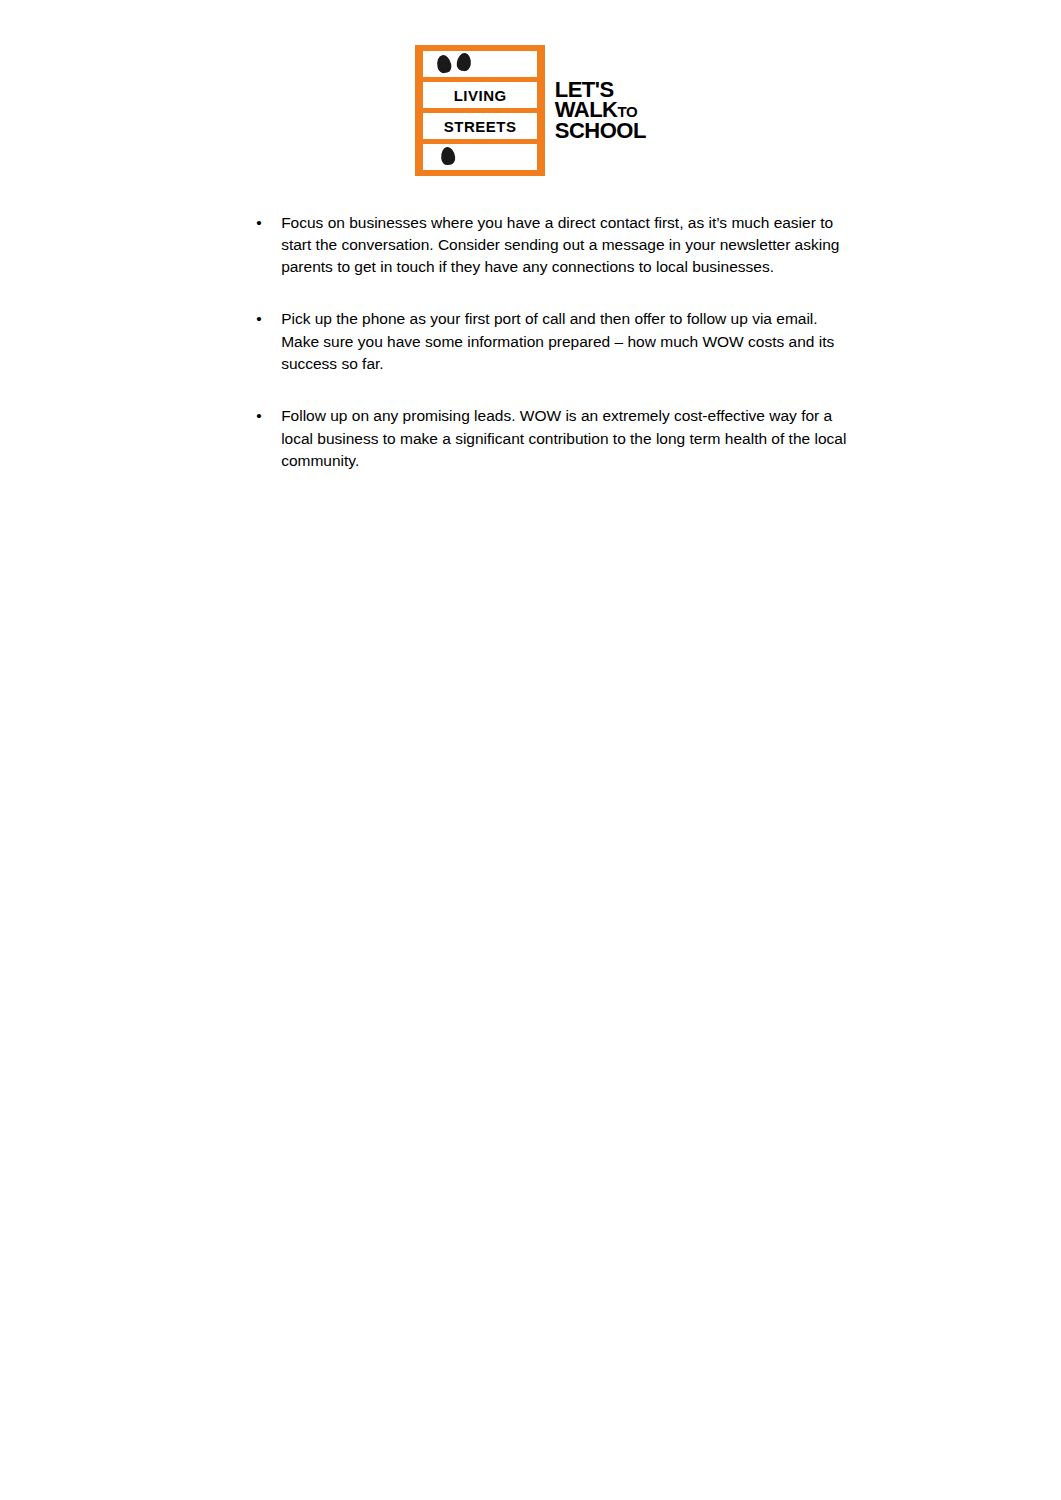LIVING
STREETS
LET'S WALKTO SCHOOL
Focus on businesses where you have a direct contact first, as it’s much easier to start the conversation. Consider sending out a message in your newsletter asking parents to get in touch if they have any connections to local businesses.
Pick up the phone as your first port of call and then offer to follow up via email. Make sure you have some information prepared – how much WOW costs and its success so far.
Follow up on any promising leads. WOW is an extremely cost-effective way for a local business to make a significant contribution to the long term health of the local community.